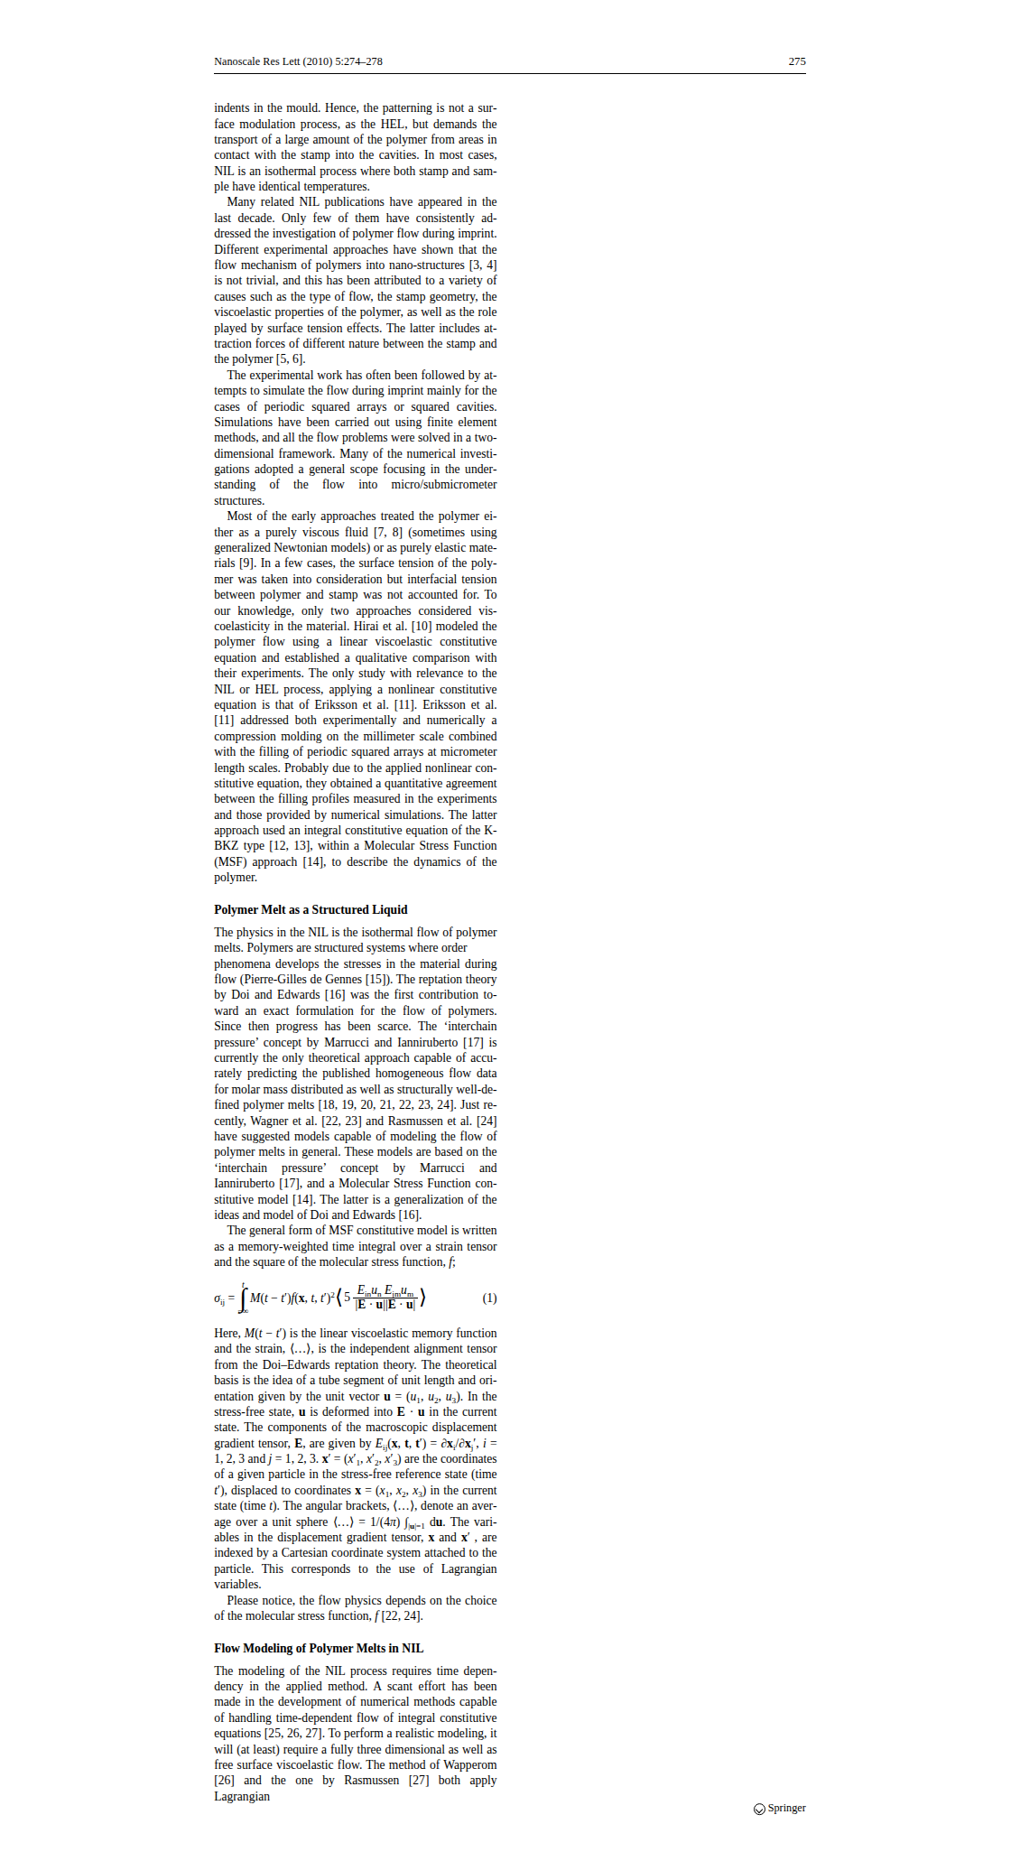Nanoscale Res Lett (2010) 5:274–278 275
indents in the mould. Hence, the patterning is not a surface modulation process, as the HEL, but demands the transport of a large amount of the polymer from areas in contact with the stamp into the cavities. In most cases, NIL is an isothermal process where both stamp and sample have identical temperatures.
Many related NIL publications have appeared in the last decade. Only few of them have consistently addressed the investigation of polymer flow during imprint. Different experimental approaches have shown that the flow mechanism of polymers into nano-structures [3, 4] is not trivial, and this has been attributed to a variety of causes such as the type of flow, the stamp geometry, the viscoelastic properties of the polymer, as well as the role played by surface tension effects. The latter includes attraction forces of different nature between the stamp and the polymer [5, 6].
The experimental work has often been followed by attempts to simulate the flow during imprint mainly for the cases of periodic squared arrays or squared cavities. Simulations have been carried out using finite element methods, and all the flow problems were solved in a two-dimensional framework. Many of the numerical investigations adopted a general scope focusing in the understanding of the flow into micro/submicrometer structures.
Most of the early approaches treated the polymer either as a purely viscous fluid [7, 8] (sometimes using generalized Newtonian models) or as purely elastic materials [9]. In a few cases, the surface tension of the polymer was taken into consideration but interfacial tension between polymer and stamp was not accounted for. To our knowledge, only two approaches considered viscoelasticity in the material. Hirai et al. [10] modeled the polymer flow using a linear viscoelastic constitutive equation and established a qualitative comparison with their experiments. The only study with relevance to the NIL or HEL process, applying a nonlinear constitutive equation is that of Eriksson et al. [11]. Eriksson et al. [11] addressed both experimentally and numerically a compression molding on the millimeter scale combined with the filling of periodic squared arrays at micrometer length scales. Probably due to the applied nonlinear constitutive equation, they obtained a quantitative agreement between the filling profiles measured in the experiments and those provided by numerical simulations. The latter approach used an integral constitutive equation of the K-BKZ type [12, 13], within a Molecular Stress Function (MSF) approach [14], to describe the dynamics of the polymer.
Polymer Melt as a Structured Liquid
The physics in the NIL is the isothermal flow of polymer melts. Polymers are structured systems where order
phenomena develops the stresses in the material during flow (Pierre-Gilles de Gennes [15]). The reptation theory by Doi and Edwards [16] was the first contribution toward an exact formulation for the flow of polymers. Since then progress has been scarce. The ‘interchain pressure’ concept by Marrucci and Ianniruberto [17] is currently the only theoretical approach capable of accurately predicting the published homogeneous flow data for molar mass distributed as well as structurally well-defined polymer melts [18, 19, 20, 21, 22, 23, 24]. Just recently, Wagner et al. [22, 23] and Rasmussen et al. [24] have suggested models capable of modeling the flow of polymer melts in general. These models are based on the ‘interchain pressure’ concept by Marrucci and Ianniruberto [17], and a Molecular Stress Function constitutive model [14]. The latter is a generalization of the ideas and model of Doi and Edwards [16].
The general form of MSF constitutive model is written as a memory-weighted time integral over a strain tensor and the square of the molecular stress function, f;
σij = t ∫ −∞ M(t − t′)f(x, t, t′)2 ⟨ 5 Einun Ejmum |E · u||E · u| ⟩
(1)
Here, M(t − t′) is the linear viscoelastic memory function and the strain, ⟨…⟩, is the independent alignment tensor from the Doi–Edwards reptation theory. The theoretical basis is the idea of a tube segment of unit length and orientation given by the unit vector u = (u1, u2, u3). In the stress-free state, u is deformed into E · u in the current state. The components of the macroscopic displacement gradient tensor, E, are given by Eij(x, t, t′) = ∂xi/∂xj′, i = 1, 2, 3 and j = 1, 2, 3. x′ = (x′1, x′2, x′3) are the coordinates of a given particle in the stress-free reference state (time t′), displaced to coordinates x = (x1, x2, x3) in the current state (time t). The angular brackets, ⟨…⟩, denote an average over a unit sphere ⟨…⟩ = 1/(4π) ∫|u|=1 du. The variables in the displacement gradient tensor, x and x′ , are indexed by a Cartesian coordinate system attached to the particle. This corresponds to the use of Lagrangian variables.
Please notice, the flow physics depends on the choice of the molecular stress function, f [22, 24].
Flow Modeling of Polymer Melts in NIL
The modeling of the NIL process requires time dependency in the applied method. A scant effort has been made in the development of numerical methods capable of handling time-dependent flow of integral constitutive equations [25, 26, 27]. To perform a realistic modeling, it will (at least) require a fully three dimensional as well as free surface viscoelastic flow. The method of Wapperom [26] and the one by Rasmussen [27] both apply Lagrangian
Springer